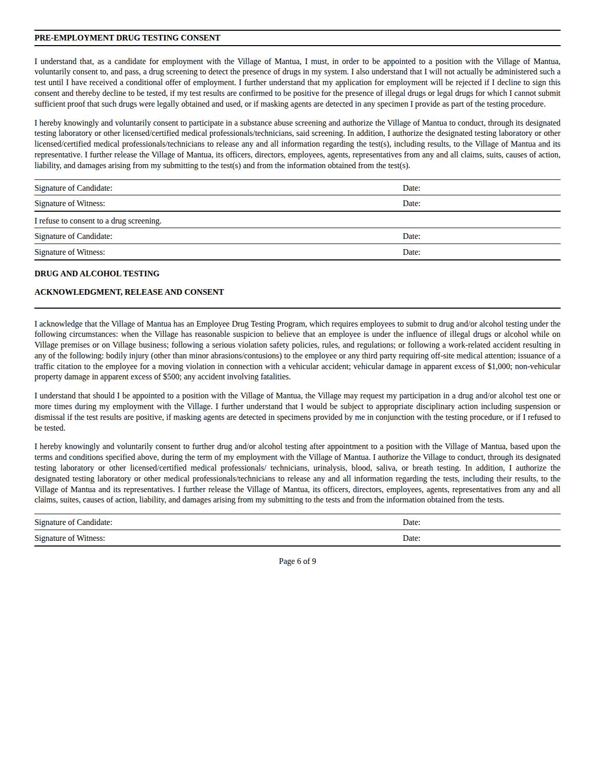PRE-EMPLOYMENT DRUG TESTING CONSENT
I understand that, as a candidate for employment with the Village of Mantua, I must, in order to be appointed to a position with the Village of Mantua, voluntarily consent to, and pass, a drug screening to detect the presence of drugs in my system. I also understand that I will not actually be administered such a test until I have received a conditional offer of employment. I further understand that my application for employment will be rejected if I decline to sign this consent and thereby decline to be tested, if my test results are confirmed to be positive for the presence of illegal drugs or legal drugs for which I cannot submit sufficient proof that such drugs were legally obtained and used, or if masking agents are detected in any specimen I provide as part of the testing procedure.
I hereby knowingly and voluntarily consent to participate in a substance abuse screening and authorize the Village of Mantua to conduct, through its designated testing laboratory or other licensed/certified medical professionals/technicians, said screening. In addition, I authorize the designated testing laboratory or other licensed/certified medical professionals/technicians to release any and all information regarding the test(s), including results, to the Village of Mantua and its representative. I further release the Village of Mantua, its officers, directors, employees, agents, representatives from any and all claims, suits, causes of action, liability, and damages arising from my submitting to the test(s) and from the information obtained from the test(s).
Signature of Candidate: Date:
Signature of Witness: Date:
I refuse to consent to a drug screening.
Signature of Candidate: Date:
Signature of Witness: Date:
DRUG AND ALCOHOL TESTING
ACKNOWLEDGMENT, RELEASE AND CONSENT
I acknowledge that the Village of Mantua has an Employee Drug Testing Program, which requires employees to submit to drug and/or alcohol testing under the following circumstances: when the Village has reasonable suspicion to believe that an employee is under the influence of illegal drugs or alcohol while on Village premises or on Village business; following a serious violation safety policies, rules, and regulations; or following a work-related accident resulting in any of the following: bodily injury (other than minor abrasions/contusions) to the employee or any third party requiring off-site medical attention; issuance of a traffic citation to the employee for a moving violation in connection with a vehicular accident; vehicular damage in apparent excess of $1,000; non-vehicular property damage in apparent excess of $500; any accident involving fatalities.
I understand that should I be appointed to a position with the Village of Mantua, the Village may request my participation in a drug and/or alcohol test one or more times during my employment with the Village. I further understand that I would be subject to appropriate disciplinary action including suspension or dismissal if the test results are positive, if masking agents are detected in specimens provided by me in conjunction with the testing procedure, or if I refused to be tested.
I hereby knowingly and voluntarily consent to further drug and/or alcohol testing after appointment to a position with the Village of Mantua, based upon the terms and conditions specified above, during the term of my employment with the Village of Mantua. I authorize the Village to conduct, through its designated testing laboratory or other licensed/certified medical professionals/ technicians, urinalysis, blood, saliva, or breath testing. In addition, I authorize the designated testing laboratory or other medical professionals/technicians to release any and all information regarding the tests, including their results, to the Village of Mantua and its representatives. I further release the Village of Mantua, its officers, directors, employees, agents, representatives from any and all claims, suites, causes of action, liability, and damages arising from my submitting to the tests and from the information obtained from the tests.
Signature of Candidate: Date:
Signature of Witness: Date:
Page 6 of 9